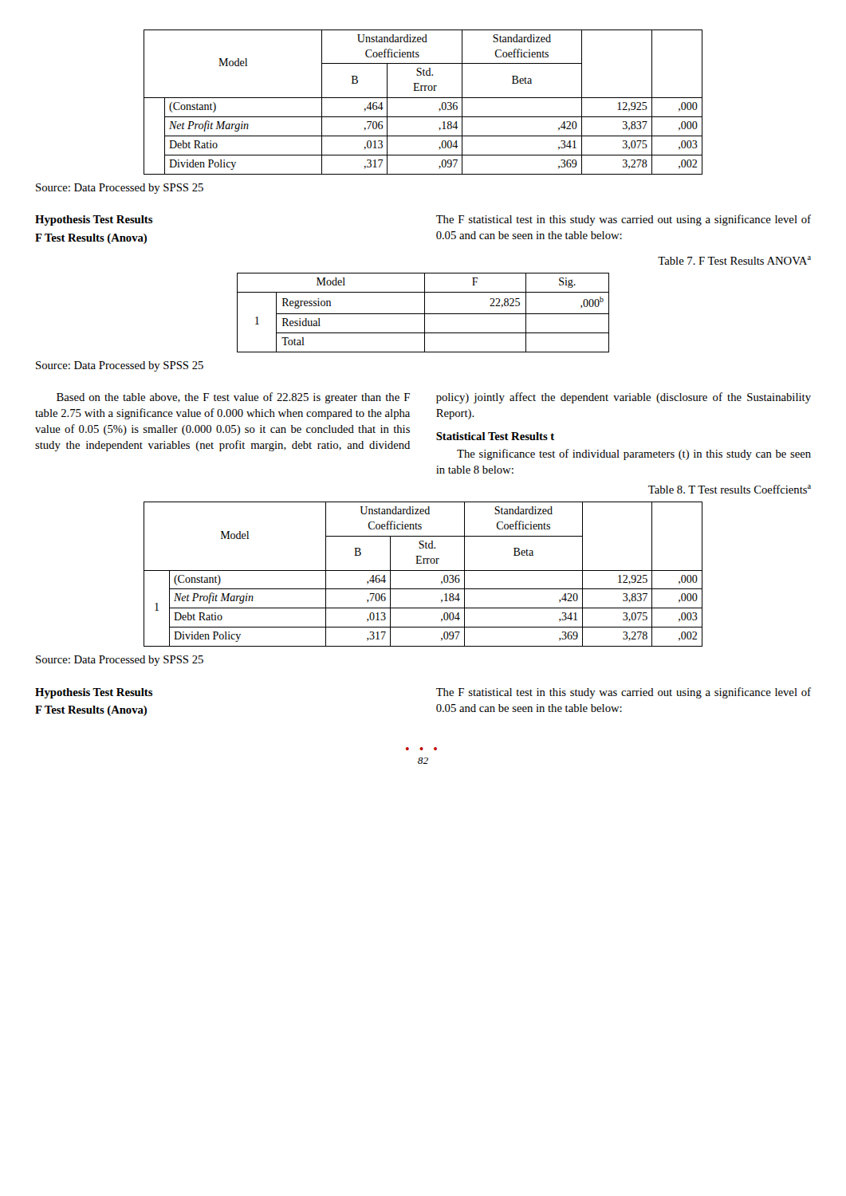| Model | Unstandardized Coefficients | Standardized Coefficients | | |
| --- | --- | --- | --- | --- |
| B | Std. Error | Beta |
| | (Constant) | ,464 | ,036 | | 12,925 | ,000 |
| Net Profit Margin | ,706 | ,184 | ,420 | 3,837 | ,000 |
| Debt Ratio | ,013 | ,004 | ,341 | 3,075 | ,003 |
| Dividen Policy | ,317 | ,097 | ,369 | 3,278 | ,002 |
Source: Data Processed by SPSS 25
Hypothesis Test Results
F Test Results (Anova)
The F statistical test in this study was carried out using a significance level of 0.05 and can be seen in the table below:
Table 7. F Test Results ANOVAa
| Model | F | Sig. |
| --- | --- | --- |
| 1 | Regression | 22,825 | ,000 b |
| Residual | | |
| Total | | |
Source: Data Processed by SPSS 25
Based on the table above, the F test value of 22.825 is greater than the F table 2.75 with a significance value of 0.000 which when compared to the alpha value of 0.05 (5%) is smaller (0.000 0.05) so it can be concluded that in this study the independent variables (net profit margin, debt ratio, and dividend policy) jointly affect the dependent variable (disclosure of the Sustainability Report).
Statistical Test Results t
The significance test of individual parameters (t) in this study can be seen in table 8 below:
Table 8. T Test results Coeffcientsa
| Model | Unstandardized Coefficients | Standardized Coefficients | | |
| --- | --- | --- | --- | --- |
| B | Std. Error | Beta |
| 1 | (Constant) | ,464 | ,036 | | 12,925 | ,000 |
| Net Profit Margin | ,706 | ,184 | ,420 | 3,837 | ,000 |
| Debt Ratio | ,013 | ,004 | ,341 | 3,075 | ,003 |
| Dividen Policy | ,317 | ,097 | ,369 | 3,278 | ,002 |
Source: Data Processed by SPSS 25
Hypothesis Test Results
F Test Results (Anova)
The F statistical test in this study was carried out using a significance level of 0.05 and can be seen in the table below:
• • •
82